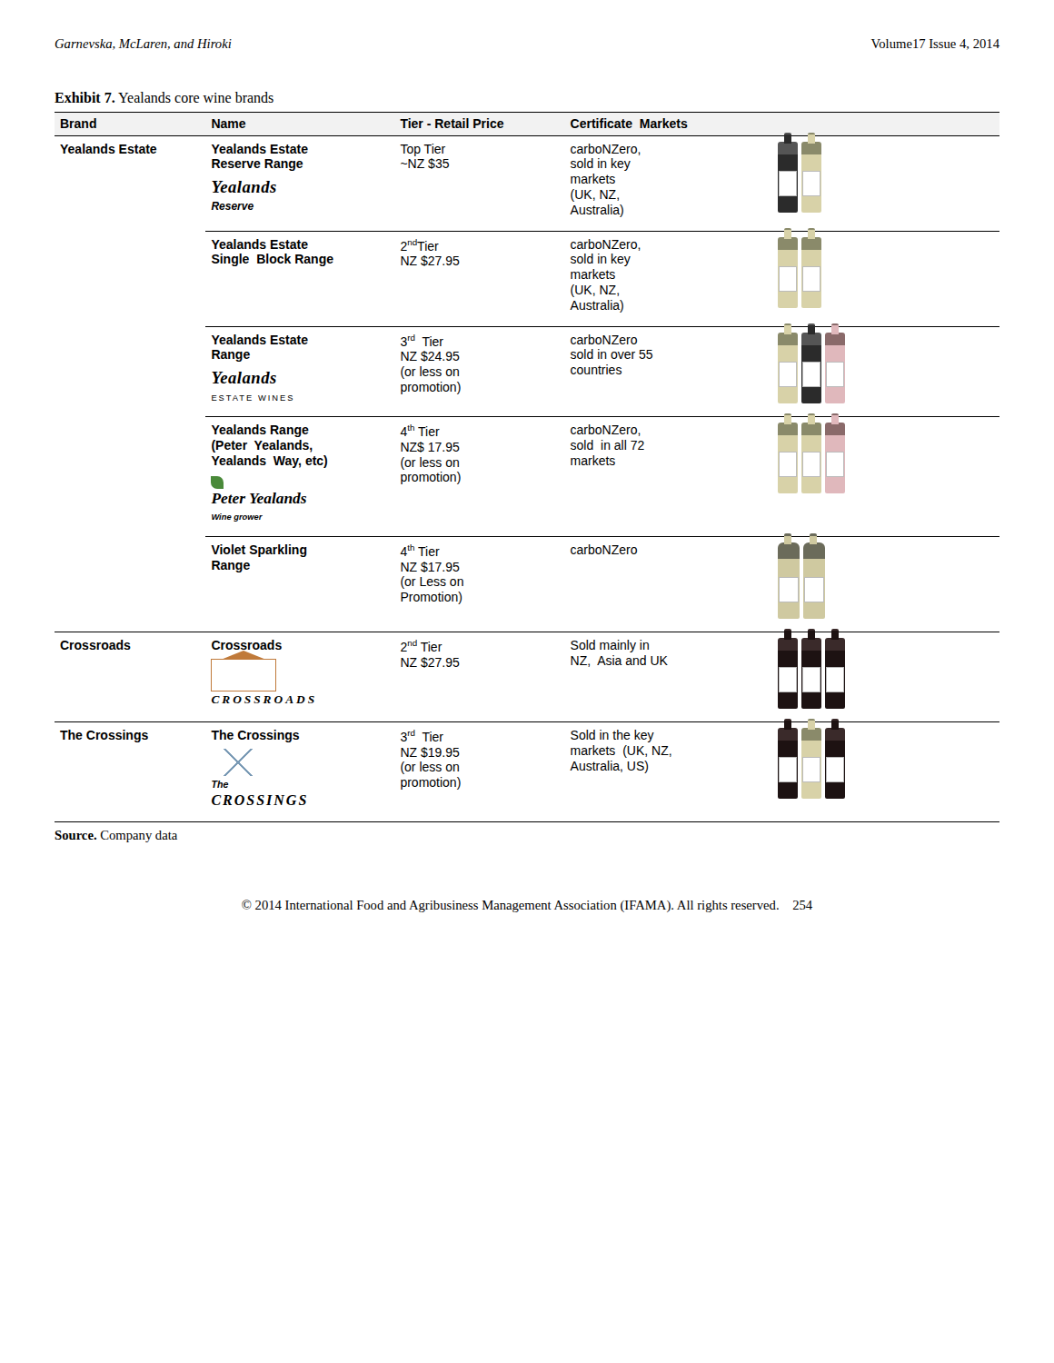Garnevska, McLaren, and Hiroki
Volume17 Issue 4, 2014
Exhibit 7. Yealands core wine brands
| Brand | Name | Tier - Retail Price | Certificate Markets | |
| --- | --- | --- | --- | --- |
| Yealands Estate | Yealands Estate Reserve Range Yealands Reserve | Top Tier ~NZ $35 | carboNZero, sold in key markets (UK, NZ, Australia) | |
| Yealands Estate Single Block Range | 2 nd Tier NZ $27.95 | carboNZero, sold in key markets (UK, NZ, Australia) | |
| Yealands Estate Range Yealands ESTATE WINES | 3 rd Tier NZ $24.95 (or less on promotion) | carboNZero sold in over 55 countries | |
| Yealands Range (Peter Yealands, Yealands Way, etc) Peter Yealands Wine grower | 4 th Tier NZ$ 17.95 (or less on promotion) | carboNZero, sold in all 72 markets | |
| Violet Sparkling Range | 4 th Tier NZ $17.95 (or Less on Promotion) | carboNZero | |
| Crossroads | Crossroads CROSSROADS | 2 nd Tier NZ $27.95 | Sold mainly in NZ, Asia and UK | |
| The Crossings | The Crossings The CROSSINGS | 3 rd Tier NZ $19.95 (or less on promotion) | Sold in the key markets (UK, NZ, Australia, US) | |
Source. Company data
© 2014 International Food and Agribusiness Management Association (IFAMA). All rights reserved. 254